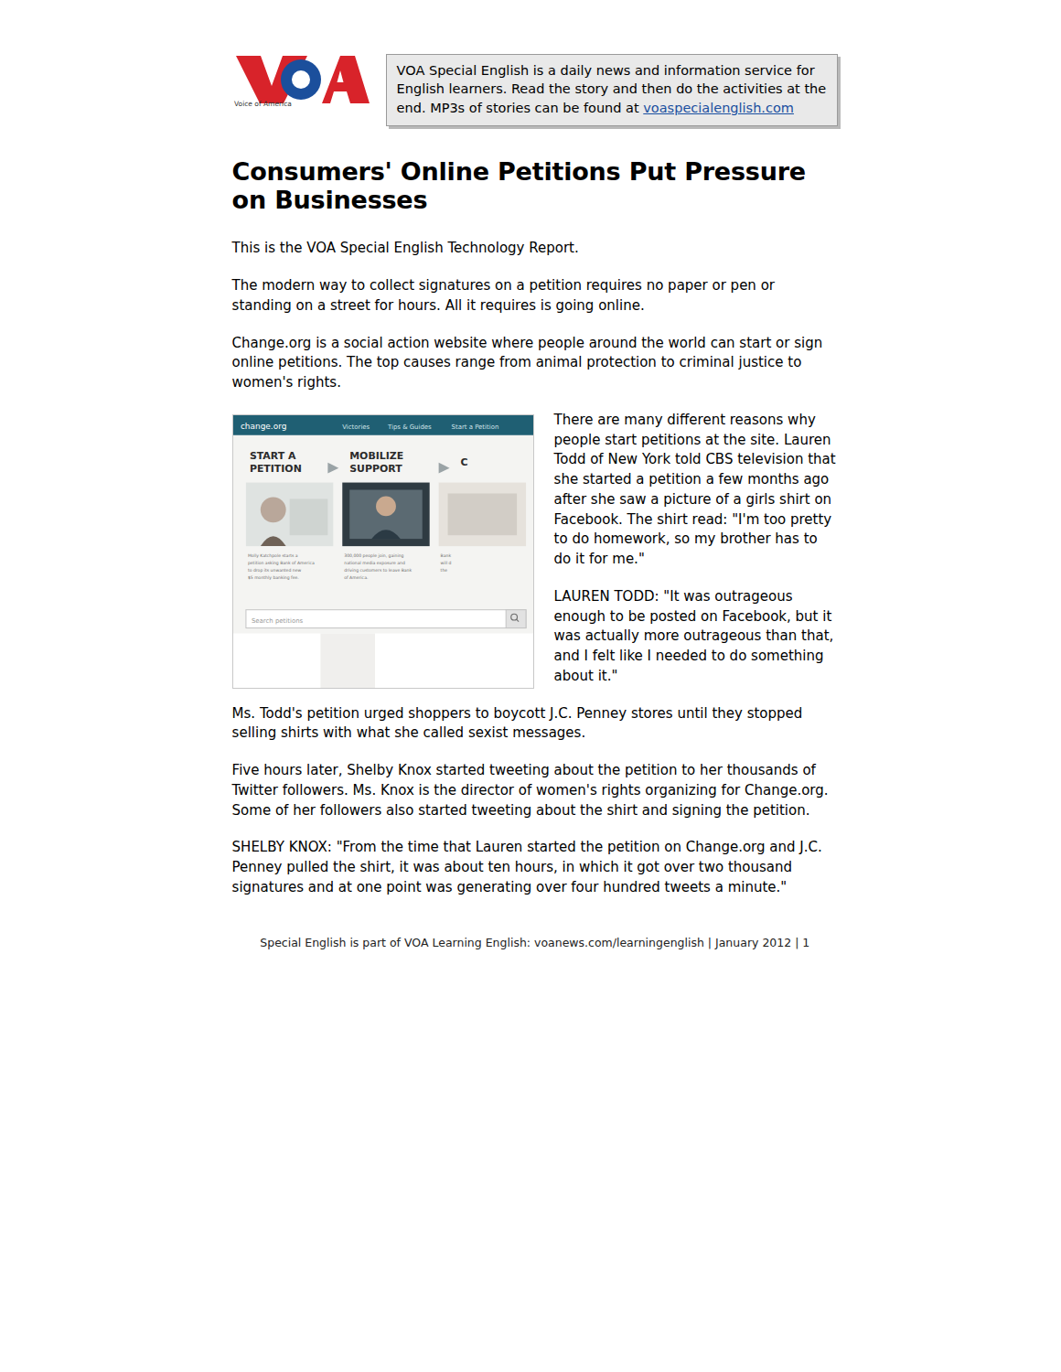Voice of America Voice of America
VOA Special English is a daily news and information service for English learners. Read the story and then do the activities at the end. MP3s of stories can be found at voaspecialenglish.com
Consumers' Online Petitions Put Pressure on Businesses
This is the VOA Special English Technology Report.
The modern way to collect signatures on a petition requires no paper or pen or standing on a street for hours. All it requires is going online.
Change.org is a social action website where people around the world can start or sign online petitions. The top causes range from animal protection to criminal justice to women's rights.
Change.org website screenshot change.org Victories Tips & Guides Start a Petition START A PETITION MOBILIZE SUPPORT C Molly Katchpole starts a petition asking Bank of America to drop its unwanted new $5 monthly banking fee. 300,000 people join, gaining national media exposure and driving customers to leave Bank of America. Bank will d the Search petitions
There are many different reasons why people start petitions at the site. Lauren Todd of New York told CBS television that she started a petition a few months ago after she saw a picture of a girls shirt on Facebook. The shirt read: "I'm too pretty to do homework, so my brother has to do it for me."
LAUREN TODD: "It was outrageous enough to be posted on Facebook, but it was actually more outrageous than that, and I felt like I needed to do something about it."
Ms. Todd's petition urged shoppers to boycott J.C. Penney stores until they stopped selling shirts with what she called sexist messages.
Five hours later, Shelby Knox started tweeting about the petition to her thousands of Twitter followers. Ms. Knox is the director of women's rights organizing for Change.org. Some of her followers also started tweeting about the shirt and signing the petition.
SHELBY KNOX: "From the time that Lauren started the petition on Change.org and J.C. Penney pulled the shirt, it was about ten hours, in which it got over two thousand signatures and at one point was generating over four hundred tweets a minute."
Special English is part of VOA Learning English: voanews.com/learningenglish | January 2012 | 1